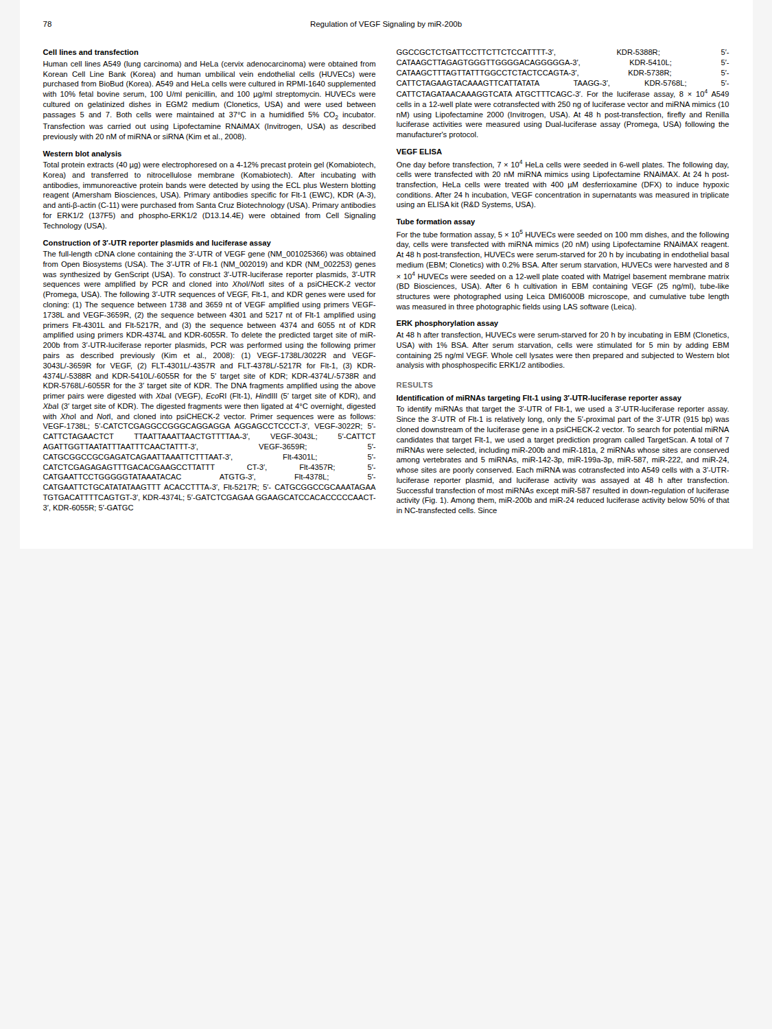78 Regulation of VEGF Signaling by miR-200b
Cell lines and transfection
Human cell lines A549 (lung carcinoma) and HeLa (cervix adenocarcinoma) were obtained from Korean Cell Line Bank (Korea) and human umbilical vein endothelial cells (HUVECs) were purchased from BioBud (Korea). A549 and HeLa cells were cultured in RPMI-1640 supplemented with 10% fetal bovine serum, 100 U/ml penicillin, and 100 µg/ml streptomycin. HUVECs were cultured on gelatinized dishes in EGM2 medium (Clonetics, USA) and were used between passages 5 and 7. Both cells were maintained at 37°C in a humidified 5% CO2 incubator. Transfection was carried out using Lipofectamine RNAiMAX (Invitrogen, USA) as described previously with 20 nM of miRNA or siRNA (Kim et al., 2008).
Western blot analysis
Total protein extracts (40 µg) were electrophoresed on a 4-12% precast protein gel (Komabiotech, Korea) and transferred to nitrocellulose membrane (Komabiotech). After incubating with antibodies, immunoreactive protein bands were detected by using the ECL plus Western blotting reagent (Amersham Biosciences, USA). Primary antibodies specific for Flt-1 (EWC), KDR (A-3), and anti-β-actin (C-11) were purchased from Santa Cruz Biotechnology (USA). Primary antibodies for ERK1/2 (137F5) and phospho-ERK1/2 (D13.14.4E) were obtained from Cell Signaling Technology (USA).
Construction of 3′-UTR reporter plasmids and luciferase assay
The full-length cDNA clone containing the 3′-UTR of VEGF gene (NM_001025366) was obtained from Open Biosystems (USA). The 3′-UTR of Flt-1 (NM_002019) and KDR (NM_002253) genes was synthesized by GenScript (USA). To construct 3′-UTR-luciferase reporter plasmids, 3′-UTR sequences were amplified by PCR and cloned into Xho I/Not I sites of a psiCHECK-2 vector (Promega, USA). The following 3′-UTR sequences of VEGF, Flt-1, and KDR genes were used for cloning: (1) The sequence between 1738 and 3659 nt of VEGF amplified using primers VEGF-1738L and VEGF-3659R, (2) the sequence between 4301 and 5217 nt of Flt-1 amplified using primers Flt-4301L and Flt-5217R, and (3) the sequence between 4374 and 6055 nt of KDR amplified using primers KDR-4374L and KDR-6055R. To delete the predicted target site of miR-200b from 3′-UTR-luciferase reporter plasmids, PCR was performed using the following primer pairs as described previously (Kim et al., 2008): (1) VEGF-1738L/3022R and VEGF-3043L/-3659R for VEGF, (2) FLT-4301L/-4357R and FLT-4378L/-5217R for Flt-1, (3) KDR-4374L/-5388R and KDR-5410L/-6055R for the 5′ target site of KDR; KDR-4374L/-5738R and KDR-5768L/-6055R for the 3′ target site of KDR. The DNA fragments amplified using the above primer pairs were digested with Xba I (VEGF), Eco RI (Flt-1), HindIII (5′ target site of KDR), and Xba I (3′ target site of KDR). The digested fragments were then ligated at 4°C overnight, digested with Xho I and Not I, and cloned into psiCHECK-2 vector. Primer sequences were as follows: VEGF-1738L; 5′-CATCTCGAGGCCGGGCAGGAGGA AGGAGCCTCCCT-3′, VEGF-3022R; 5′-CATTCTAGAACTCT TTAATTAAATTAACTGTTTTAA-3′, VEGF-3043L; 5′-CATTCT AGATTGGTTAATATTTAATTTCAACTATTT-3′, VEGF-3659R; 5′-CATGCGGCCGCGAGATCAGAATTAAATTCTTTAAT-3′, Flt-4301L; 5′-CATCTCGAGAGAGTTTGACACGAAGCCTTATTT CT-3′, Flt-4357R; 5′-CATGAATTCCTGGGGGTATAAATACAC ATGTG-3′, Flt-4378L; 5′-CATGAATTCTGCATATATAAGTTT ACACCTTTA-3′, Flt-5217R; 5′- CATGCGGCCGCAAATAGAA TGTGACATTTTCAGTGT-3′, KDR-4374L; 5′-GATCTCGAGAA GGAAGCATCCACACCCCCAACT-3′, KDR-6055R; 5′-GATGC
GGCCGCTCTGATTCCTTCTTCTCCATTTT-3′, KDR-5388R; 5′-CATAAGCTTAGAGTGGGTTGGGGACAGGGGGA-3′, KDR-5410L; 5′-CATAAGCTTTAGTTATTTGGCCTCTACTCCAGTA-3′, KDR-5738R; 5′-CATTCTAGAAGTACAAAGTTCATTATATA TAAGG-3′, KDR-5768L; 5′-CATTCTAGATAACAAAGGTCATA ATGCTTTCAGC-3′. For the luciferase assay, 8 × 104 A549 cells in a 12-well plate were cotransfected with 250 ng of luciferase vector and miRNA mimics (10 nM) using Lipofectamine 2000 (Invitrogen, USA). At 48 h post-transfection, firefly and Renilla luciferase activities were measured using Dual-luciferase assay (Promega, USA) following the manufacturer's protocol.
VEGF ELISA
One day before transfection, 7 × 104 HeLa cells were seeded in 6-well plates. The following day, cells were transfected with 20 nM miRNA mimics using Lipofectamine RNAiMAX. At 24 h post-transfection, HeLa cells were treated with 400 µM desferrioxamine (DFX) to induce hypoxic conditions. After 24 h incubation, VEGF concentration in supernatants was measured in triplicate using an ELISA kit (R&D Systems, USA).
Tube formation assay
For the tube formation assay, 5 × 105 HUVECs were seeded on 100 mm dishes, and the following day, cells were transfected with miRNA mimics (20 nM) using Lipofectamine RNAiMAX reagent. At 48 h post-transfection, HUVECs were serum-starved for 20 h by incubating in endothelial basal medium (EBM; Clonetics) with 0.2% BSA. After serum starvation, HUVECs were harvested and 8 × 104 HUVECs were seeded on a 12-well plate coated with Matrigel basement membrane matrix (BD Biosciences, USA). After 6 h cultivation in EBM containing VEGF (25 ng/ml), tube-like structures were photographed using Leica DMI6000B microscope, and cumulative tube length was measured in three photographic fields using LAS software (Leica).
ERK phosphorylation assay
At 48 h after transfection, HUVECs were serum-starved for 20 h by incubating in EBM (Clonetics, USA) with 1% BSA. After serum starvation, cells were stimulated for 5 min by adding EBM containing 25 ng/ml VEGF. Whole cell lysates were then prepared and subjected to Western blot analysis with phosphospecific ERK1/2 antibodies.
RESULTS
Identification of miRNAs targeting Flt-1 using 3′-UTR-luciferase reporter assay
To identify miRNAs that target the 3′-UTR of Flt-1, we used a 3′-UTR-luciferase reporter assay. Since the 3′-UTR of Flt-1 is relatively long, only the 5′-proximal part of the 3′-UTR (915 bp) was cloned downstream of the luciferase gene in a psiCHECK-2 vector. To search for potential miRNA candidates that target Flt-1, we used a target prediction program called TargetScan. A total of 7 miRNAs were selected, including miR-200b and miR-181a, 2 miRNAs whose sites are conserved among vertebrates and 5 miRNAs, miR-142-3p, miR-199a-3p, miR-587, miR-222, and miR-24, whose sites are poorly conserved. Each miRNA was cotransfected into A549 cells with a 3′-UTR-luciferase reporter plasmid, and luciferase activity was assayed at 48 h after transfection. Successful transfection of most miRNAs except miR-587 resulted in down-regulation of luciferase activity (Fig. 1). Among them, miR-200b and miR-24 reduced luciferase activity below 50% of that in NC-transfected cells. Since